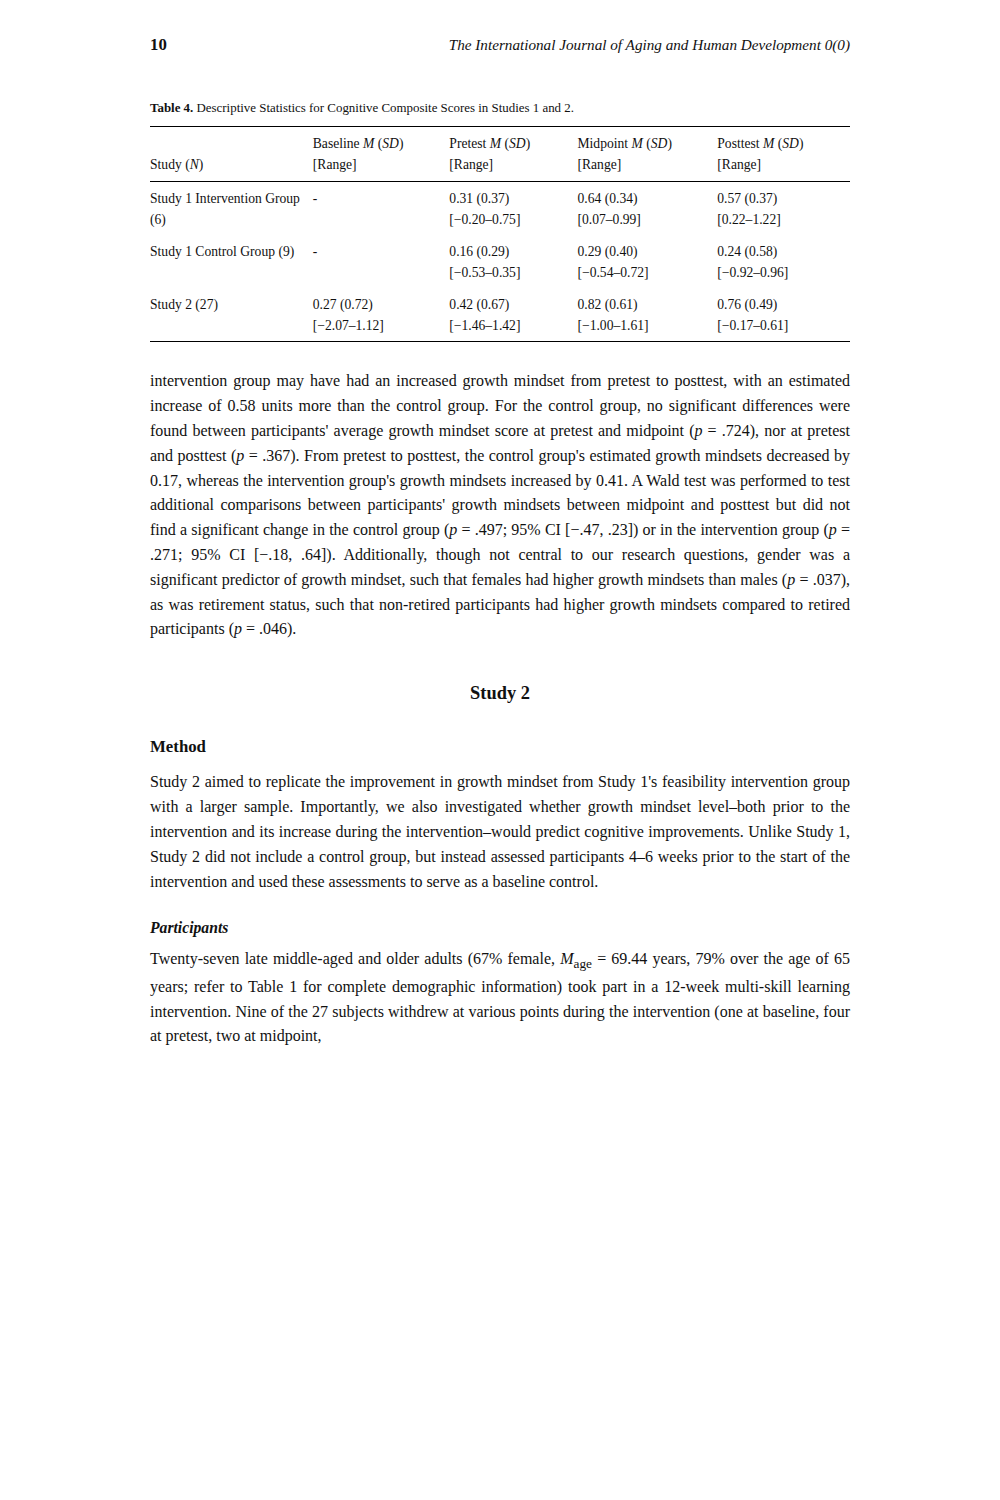10 The International Journal of Aging and Human Development 0(0)
Table 4. Descriptive Statistics for Cognitive Composite Scores in Studies 1 and 2.
| Study ( N ) | Baseline M ( SD ) [Range] | Pretest M ( SD ) [Range] | Midpoint M ( SD ) [Range] | Posttest M ( SD ) [Range] |
| --- | --- | --- | --- | --- |
| Study 1 Intervention Group (6) | - | 0.31 (0.37) [−0.20–0.75] | 0.64 (0.34) [0.07–0.99] | 0.57 (0.37) [0.22–1.22] |
| Study 1 Control Group (9) | - | 0.16 (0.29) [−0.53–0.35] | 0.29 (0.40) [−0.54–0.72] | 0.24 (0.58) [−0.92–0.96] |
| Study 2 (27) | 0.27 (0.72) [−2.07–1.12] | 0.42 (0.67) [−1.46–1.42] | 0.82 (0.61) [−1.00–1.61] | 0.76 (0.49) [−0.17–0.61] |
intervention group may have had an increased growth mindset from pretest to posttest, with an estimated increase of 0.58 units more than the control group. For the control group, no significant differences were found between participants' average growth mindset score at pretest and midpoint (p = .724), nor at pretest and posttest (p = .367). From pretest to posttest, the control group's estimated growth mindsets decreased by 0.17, whereas the intervention group's growth mindsets increased by 0.41. A Wald test was performed to test additional comparisons between participants' growth mindsets between midpoint and posttest but did not find a significant change in the control group (p = .497; 95% CI [−.47, .23]) or in the intervention group (p = .271; 95% CI [−.18, .64]). Additionally, though not central to our research questions, gender was a significant predictor of growth mindset, such that females had higher growth mindsets than males (p = .037), as was retirement status, such that non-retired participants had higher growth mindsets compared to retired participants (p = .046).
Study 2
Method
Study 2 aimed to replicate the improvement in growth mindset from Study 1's feasibility intervention group with a larger sample. Importantly, we also investigated whether growth mindset level–both prior to the intervention and its increase during the intervention–would predict cognitive improvements. Unlike Study 1, Study 2 did not include a control group, but instead assessed participants 4–6 weeks prior to the start of the intervention and used these assessments to serve as a baseline control.
Participants
Twenty-seven late middle-aged and older adults (67% female, Mage = 69.44 years, 79% over the age of 65 years; refer to Table 1 for complete demographic information) took part in a 12-week multi-skill learning intervention. Nine of the 27 subjects withdrew at various points during the intervention (one at baseline, four at pretest, two at midpoint,